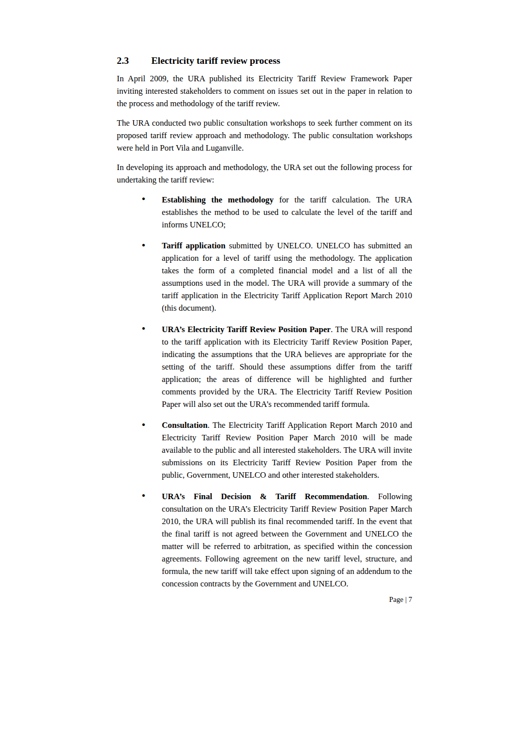2.3 Electricity tariff review process
In April 2009, the URA published its Electricity Tariff Review Framework Paper inviting interested stakeholders to comment on issues set out in the paper in relation to the process and methodology of the tariff review.
The URA conducted two public consultation workshops to seek further comment on its proposed tariff review approach and methodology. The public consultation workshops were held in Port Vila and Luganville.
In developing its approach and methodology, the URA set out the following process for undertaking the tariff review:
Establishing the methodology for the tariff calculation. The URA establishes the method to be used to calculate the level of the tariff and informs UNELCO;
Tariff application submitted by UNELCO. UNELCO has submitted an application for a level of tariff using the methodology. The application takes the form of a completed financial model and a list of all the assumptions used in the model. The URA will provide a summary of the tariff application in the Electricity Tariff Application Report March 2010 (this document).
URA’s Electricity Tariff Review Position Paper. The URA will respond to the tariff application with its Electricity Tariff Review Position Paper, indicating the assumptions that the URA believes are appropriate for the setting of the tariff. Should these assumptions differ from the tariff application; the areas of difference will be highlighted and further comments provided by the URA. The Electricity Tariff Review Position Paper will also set out the URA’s recommended tariff formula.
Consultation. The Electricity Tariff Application Report March 2010 and Electricity Tariff Review Position Paper March 2010 will be made available to the public and all interested stakeholders. The URA will invite submissions on its Electricity Tariff Review Position Paper from the public, Government, UNELCO and other interested stakeholders.
URA’s Final Decision & Tariff Recommendation. Following consultation on the URA’s Electricity Tariff Review Position Paper March 2010, the URA will publish its final recommended tariff. In the event that the final tariff is not agreed between the Government and UNELCO the matter will be referred to arbitration, as specified within the concession agreements. Following agreement on the new tariff level, structure, and formula, the new tariff will take effect upon signing of an addendum to the concession contracts by the Government and UNELCO.
Page | 7